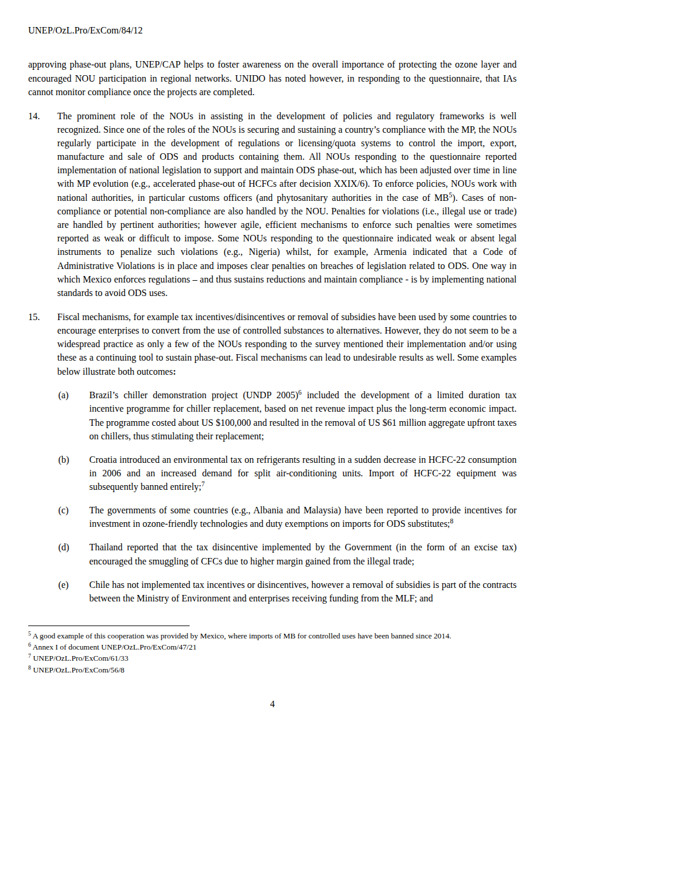UNEP/OzL.Pro/ExCom/84/12
approving phase-out plans, UNEP/CAP helps to foster awareness on the overall importance of protecting the ozone layer and encouraged NOU participation in regional networks. UNIDO has noted however, in responding to the questionnaire, that IAs cannot monitor compliance once the projects are completed.
14.
The prominent role of the NOUs in assisting in the development of policies and regulatory frameworks is well recognized. Since one of the roles of the NOUs is securing and sustaining a country’s compliance with the MP, the NOUs regularly participate in the development of regulations or licensing/quota systems to control the import, export, manufacture and sale of ODS and products containing them. All NOUs responding to the questionnaire reported implementation of national legislation to support and maintain ODS phase-out, which has been adjusted over time in line with MP evolution (e.g., accelerated phase-out of HCFCs after decision XXIX/6). To enforce policies, NOUs work with national authorities, in particular customs officers (and phytosanitary authorities in the case of MB5). Cases of non-compliance or potential non-compliance are also handled by the NOU. Penalties for violations (i.e., illegal use or trade) are handled by pertinent authorities; however agile, efficient mechanisms to enforce such penalties were sometimes reported as weak or difficult to impose. Some NOUs responding to the questionnaire indicated weak or absent legal instruments to penalize such violations (e.g., Nigeria) whilst, for example, Armenia indicated that a Code of Administrative Violations is in place and imposes clear penalties on breaches of legislation related to ODS. One way in which Mexico enforces regulations – and thus sustains reductions and maintain compliance - is by implementing national standards to avoid ODS uses.
15.
Fiscal mechanisms, for example tax incentives/disincentives or removal of subsidies have been used by some countries to encourage enterprises to convert from the use of controlled substances to alternatives. However, they do not seem to be a widespread practice as only a few of the NOUs responding to the survey mentioned their implementation and/or using these as a continuing tool to sustain phase-out. Fiscal mechanisms can lead to undesirable results as well. Some examples below illustrate both outcomes:
(a) Brazil’s chiller demonstration project (UNDP 2005)6 included the development of a limited duration tax incentive programme for chiller replacement, based on net revenue impact plus the long-term economic impact. The programme costed about US $100,000 and resulted in the removal of US $61 million aggregate upfront taxes on chillers, thus stimulating their replacement;
(b) Croatia introduced an environmental tax on refrigerants resulting in a sudden decrease in HCFC-22 consumption in 2006 and an increased demand for split air-conditioning units. Import of HCFC-22 equipment was subsequently banned entirely;7
(c) The governments of some countries (e.g., Albania and Malaysia) have been reported to provide incentives for investment in ozone-friendly technologies and duty exemptions on imports for ODS substitutes;8
(d) Thailand reported that the tax disincentive implemented by the Government (in the form of an excise tax) encouraged the smuggling of CFCs due to higher margin gained from the illegal trade;
(e) Chile has not implemented tax incentives or disincentives, however a removal of subsidies is part of the contracts between the Ministry of Environment and enterprises receiving funding from the MLF; and
5 A good example of this cooperation was provided by Mexico, where imports of MB for controlled uses have been banned since 2014.
6 Annex I of document UNEP/OzL.Pro/ExCom/47/21
7 UNEP/OzL.Pro/ExCom/61/33
8 UNEP/OzL.Pro/ExCom/56/8
4